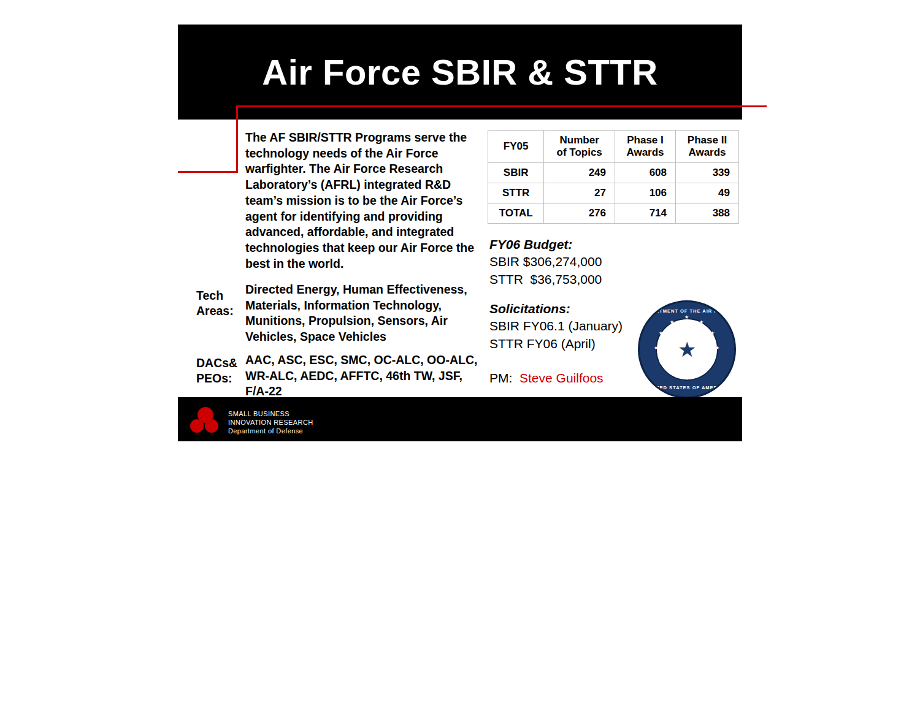Air Force SBIR & STTR
The AF SBIR/STTR Programs serve the technology needs of the Air Force warfighter. The Air Force Research Laboratory’s (AFRL) integrated R&D team’s mission is to be the Air Force’s agent for identifying and providing advanced, affordable, and integrated technologies that keep our Air Force the best in the world.
Tech
Areas:
Directed Energy, Human Effectiveness, Materials, Information Technology, Munitions, Propulsion, Sensors, Air Vehicles, Space Vehicles
DACs&
PEOs:
AAC, ASC, ESC, SMC, OC-ALC, OO-ALC, WR-ALC, AEDC, AFFTC, 46th TW, JSF, F/A-22
| FY05 | Number of Topics | Phase I Awards | Phase II Awards |
| --- | --- | --- | --- |
| SBIR | 249 | 608 | 339 |
| STTR | 27 | 106 | 49 |
| TOTAL | 276 | 714 | 388 |
FY06 Budget:
SBIR $306,274,000
STTR $36,753,000
Solicitations:
SBIR FY06.1 (January)
STTR FY06 (April)
PM: Steve Guilfoos
DEPARTMENT OF THE AIR FORCE
UNITED STATES OF AMERICA
★
★ ★ ★ ★ ★ ★ ★ ★ ★ ★ ★ ★
SMALL BUSINESS
INNOVATION RESEARCH
Department of Defense
SBIR